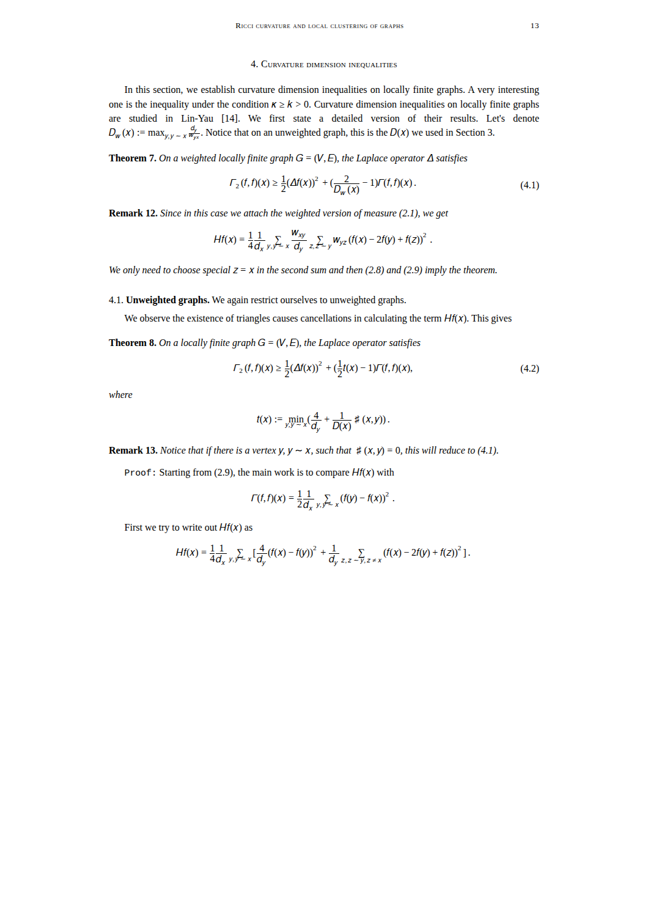Ricci curvature and local clustering of graphs 13
4. Curvature dimension inequalities
In this section, we establish curvature dimension inequalities on locally finite graphs. A very interesting one is the inequality under the condition κ≥k>0. Curvature dimension inequalities on locally finite graphs are studied in Lin-Yau [14]. We first state a detailed version of their results. Let's denote Dw(x):=maxy,y∼xdywyx. Notice that on an unweighted graph, this is the D(x) we used in Section 3.
Theorem 7. On a weighted locally finite graph G=(V,E), the Laplace operator Δ satisfies
Γ2(f,f)(x) ≥ 12 (Δf(x))2 + ( 2Dw(x)−1 ) Γ(f,f)(x). (4.1)
Remark 12. Since in this case we attach the weighted version of measure (2.1), we get
Hf(x) = 14 1dx ∑y,y∼x wxydy ∑z,z∼y wyz (f(x)−2f(y)+f(z))2 .
We only need to choose special z=x in the second sum and then (2.8) and (2.9) imply the theorem.
4.1. Unweighted graphs. We again restrict ourselves to unweighted graphs.
We observe the existence of triangles causes cancellations in calculating the term Hf(x). This gives
Theorem 8. On a locally finite graph G=(V,E), the Laplace operator satisfies
Γ2(f,f)(x) ≥ 12 (Δf(x))2 + ( 12t(x)−1 ) Γ(f,f)(x), (4.2)
where
t(x) := miny,y∼x ( 4dy + 1D(x) ♯(x,y) ) .
Remark 13. Notice that if there is a vertex y, y∼x, such that ♯(x,y)=0, this will reduce to (4.1).
Proof: Starting from (2.9), the main work is to compare Hf(x) with
Γ(f,f)(x) = 12 1dx ∑y,y∼x (f(y)−f(x))2 .
First we try to write out Hf(x) as
Hf(x) = 14 1dx ∑y,y∼x [ 4dy (f(x)−f(y))2 + 1dy ∑z,z∼y,z≠x (f(x)−2f(y)+f(z))2 ] .